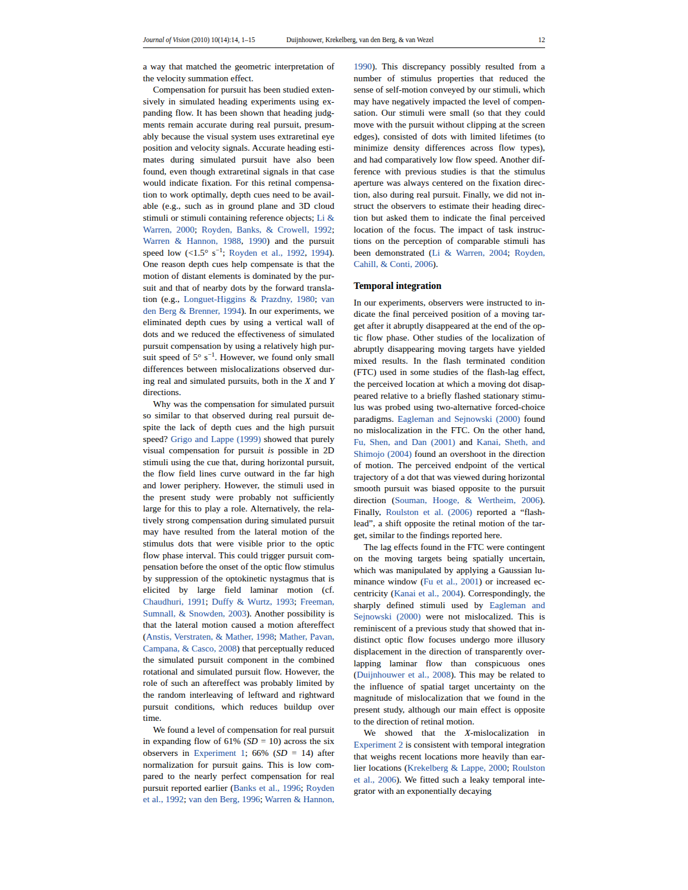Journal of Vision (2010) 10(14):14, 1–15
Duijnhouwer, Krekelberg, van den Berg, & van Wezel
12
a way that matched the geometric interpretation of the velocity summation effect.
Compensation for pursuit has been studied extensively in simulated heading experiments using expanding flow. It has been shown that heading judgments remain accurate during real pursuit, presumably because the visual system uses extraretinal eye position and velocity signals. Accurate heading estimates during simulated pursuit have also been found, even though extraretinal signals in that case would indicate fixation. For this retinal compensation to work optimally, depth cues need to be available (e.g., such as in ground plane and 3D cloud stimuli or stimuli containing reference objects; Li & Warren, 2000; Royden, Banks, & Crowell, 1992; Warren & Hannon, 1988, 1990) and the pursuit speed low (<1.5° s−1; Royden et al., 1992, 1994). One reason depth cues help compensate is that the motion of distant elements is dominated by the pursuit and that of nearby dots by the forward translation (e.g., Longuet-Higgins & Prazdny, 1980; van den Berg & Brenner, 1994). In our experiments, we eliminated depth cues by using a vertical wall of dots and we reduced the effectiveness of simulated pursuit compensation by using a relatively high pursuit speed of 5° s−1. However, we found only small differences between mislocalizations observed during real and simulated pursuits, both in the X and Y directions.
Why was the compensation for simulated pursuit so similar to that observed during real pursuit despite the lack of depth cues and the high pursuit speed? Grigo and Lappe (1999) showed that purely visual compensation for pursuit is possible in 2D stimuli using the cue that, during horizontal pursuit, the flow field lines curve outward in the far high and lower periphery. However, the stimuli used in the present study were probably not sufficiently large for this to play a role. Alternatively, the relatively strong compensation during simulated pursuit may have resulted from the lateral motion of the stimulus dots that were visible prior to the optic flow phase interval. This could trigger pursuit compensation before the onset of the optic flow stimulus by suppression of the optokinetic nystagmus that is elicited by large field laminar motion (cf. Chaudhuri, 1991; Duffy & Wurtz, 1993; Freeman, Sumnall, & Snowden, 2003). Another possibility is that the lateral motion caused a motion aftereffect (Anstis, Verstraten, & Mather, 1998; Mather, Pavan, Campana, & Casco, 2008) that perceptually reduced the simulated pursuit component in the combined rotational and simulated pursuit flow. However, the role of such an aftereffect was probably limited by the random interleaving of leftward and rightward pursuit conditions, which reduces buildup over time.
We found a level of compensation for real pursuit in expanding flow of 61% (SD = 10) across the six observers in Experiment 1; 66% (SD = 14) after normalization for pursuit gains. This is low compared to the nearly perfect compensation for real pursuit reported earlier (Banks et al., 1996; Royden et al., 1992; van den Berg, 1996; Warren & Hannon, 1990). This discrepancy possibly resulted from a number of stimulus properties that reduced the sense of self-motion conveyed by our stimuli, which may have negatively impacted the level of compensation. Our stimuli were small (so that they could move with the pursuit without clipping at the screen edges), consisted of dots with limited lifetimes (to minimize density differences across flow types), and had comparatively low flow speed. Another difference with previous studies is that the stimulus aperture was always centered on the fixation direction, also during real pursuit. Finally, we did not instruct the observers to estimate their heading direction but asked them to indicate the final perceived location of the focus. The impact of task instructions on the perception of comparable stimuli has been demonstrated (Li & Warren, 2004; Royden, Cahill, & Conti, 2006).
Temporal integration
In our experiments, observers were instructed to indicate the final perceived position of a moving target after it abruptly disappeared at the end of the optic flow phase. Other studies of the localization of abruptly disappearing moving targets have yielded mixed results. In the flash terminated condition (FTC) used in some studies of the flash-lag effect, the perceived location at which a moving dot disappeared relative to a briefly flashed stationary stimulus was probed using two-alternative forced-choice paradigms. Eagleman and Sejnowski (2000) found no mislocalization in the FTC. On the other hand, Fu, Shen, and Dan (2001) and Kanai, Sheth, and Shimojo (2004) found an overshoot in the direction of motion. The perceived endpoint of the vertical trajectory of a dot that was viewed during horizontal smooth pursuit was biased opposite to the pursuit direction (Souman, Hooge, & Wertheim, 2006). Finally, Roulston et al. (2006) reported a “flash-lead”, a shift opposite the retinal motion of the target, similar to the findings reported here.
The lag effects found in the FTC were contingent on the moving targets being spatially uncertain, which was manipulated by applying a Gaussian luminance window (Fu et al., 2001) or increased eccentricity (Kanai et al., 2004). Correspondingly, the sharply defined stimuli used by Eagleman and Sejnowski (2000) were not mislocalized. This is reminiscent of a previous study that showed that indistinct optic flow focuses undergo more illusory displacement in the direction of transparently overlapping laminar flow than conspicuous ones (Duijnhouwer et al., 2008). This may be related to the influence of spatial target uncertainty on the magnitude of mislocalization that we found in the present study, although our main effect is opposite to the direction of retinal motion.
We showed that the X-mislocalization in Experiment 2 is consistent with temporal integration that weighs recent locations more heavily than earlier locations (Krekelberg & Lappe, 2000; Roulston et al., 2006). We fitted such a leaky temporal integrator with an exponentially decaying